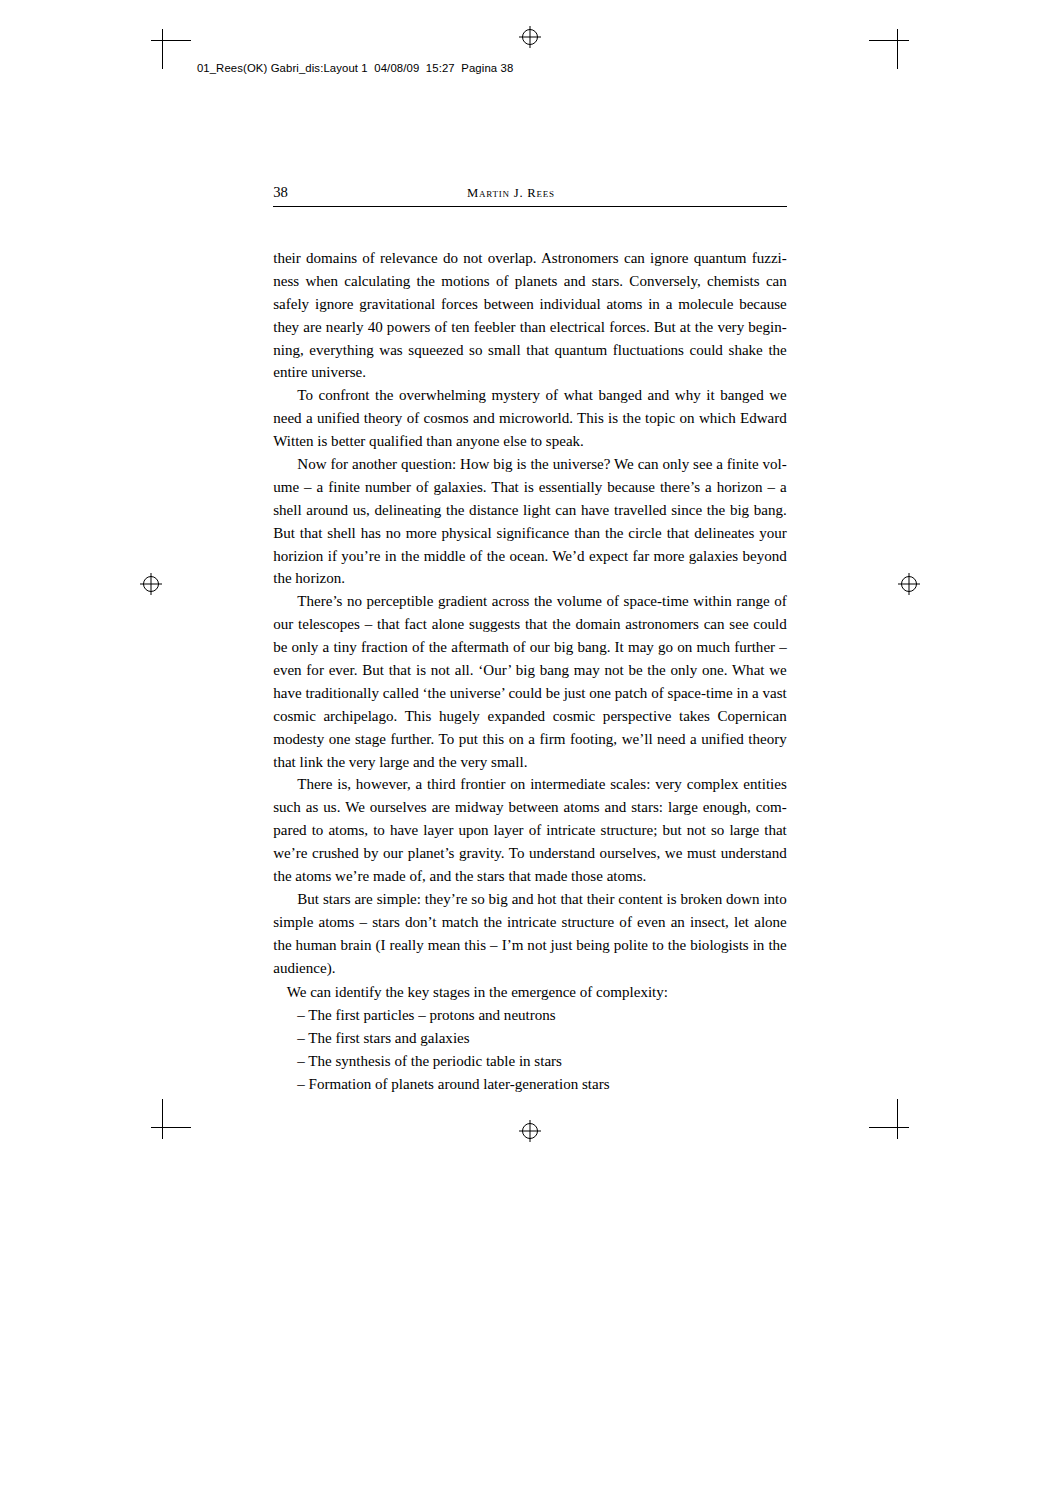01_Rees(OK) Gabri_dis:Layout 1 04/08/09 15:27 Pagina 38
38 Martin J. Rees
their domains of relevance do not overlap. Astronomers can ignore quantum fuzziness when calculating the motions of planets and stars. Conversely, chemists can safely ignore gravitational forces between individual atoms in a molecule because they are nearly 40 powers of ten feebler than electrical forces. But at the very beginning, everything was squeezed so small that quantum fluctuations could shake the entire universe.
To confront the overwhelming mystery of what banged and why it banged we need a unified theory of cosmos and microworld. This is the topic on which Edward Witten is better qualified than anyone else to speak.
Now for another question: How big is the universe? We can only see a finite volume – a finite number of galaxies. That is essentially because there’s a horizon – a shell around us, delineating the distance light can have travelled since the big bang. But that shell has no more physical significance than the circle that delineates your horizion if you’re in the middle of the ocean. We’d expect far more galaxies beyond the horizon.
There’s no perceptible gradient across the volume of space-time within range of our telescopes – that fact alone suggests that the domain astronomers can see could be only a tiny fraction of the aftermath of our big bang. It may go on much further – even for ever. But that is not all. ‘Our’ big bang may not be the only one. What we have traditionally called ‘the universe’ could be just one patch of space-time in a vast cosmic archipelago. This hugely expanded cosmic perspective takes Copernican modesty one stage further. To put this on a firm footing, we’ll need a unified theory that link the very large and the very small.
There is, however, a third frontier on intermediate scales: very complex entities such as us. We ourselves are midway between atoms and stars: large enough, compared to atoms, to have layer upon layer of intricate structure; but not so large that we’re crushed by our planet’s gravity. To understand ourselves, we must understand the atoms we’re made of, and the stars that made those atoms.
But stars are simple: they’re so big and hot that their content is broken down into simple atoms – stars don’t match the intricate structure of even an insect, let alone the human brain (I really mean this – I’m not just being polite to the biologists in the audience).
We can identify the key stages in the emergence of complexity:
– The first particles – protons and neutrons
– The first stars and galaxies
– The synthesis of the periodic table in stars
– Formation of planets around later-generation stars